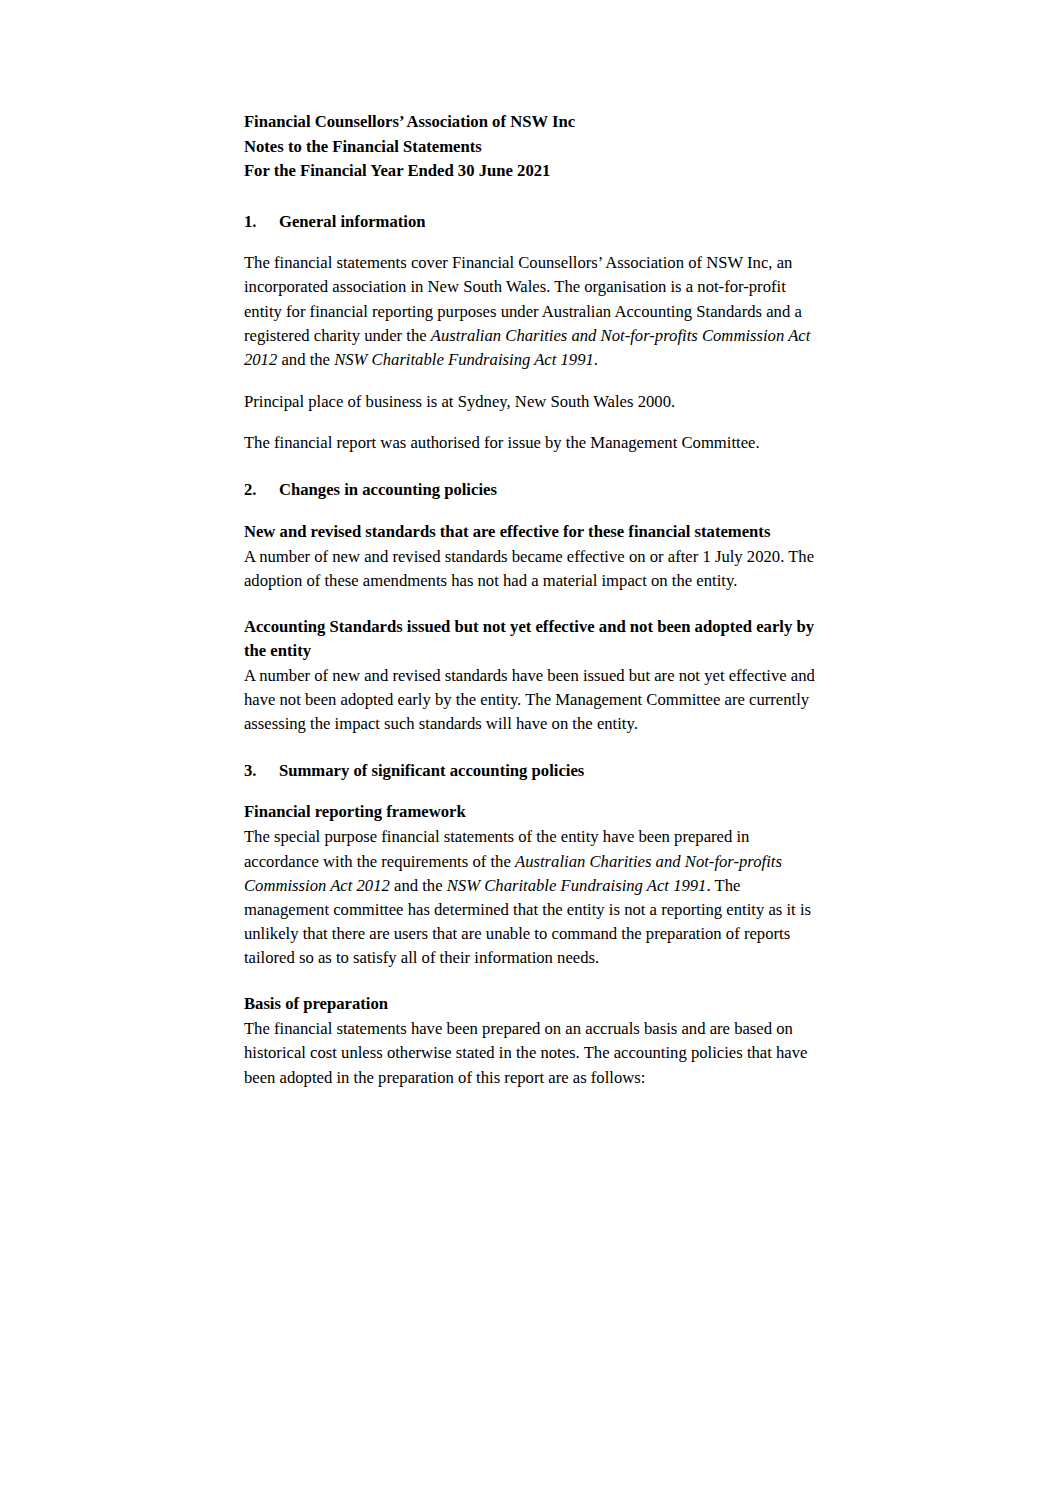Financial Counsellors’ Association of NSW Inc
Notes to the Financial Statements
For the Financial Year Ended 30 June 2021
General information
The financial statements cover Financial Counsellors’ Association of NSW Inc, an incorporated association in New South Wales. The organisation is a not-for-profit entity for financial reporting purposes under Australian Accounting Standards and a registered charity under the Australian Charities and Not-for-profits Commission Act 2012 and the NSW Charitable Fundraising Act 1991.
Principal place of business is at Sydney, New South Wales 2000.
The financial report was authorised for issue by the Management Committee.
Changes in accounting policies
New and revised standards that are effective for these financial statements
A number of new and revised standards became effective on or after 1 July 2020. The adoption of these amendments has not had a material impact on the entity.
Accounting Standards issued but not yet effective and not been adopted early by the entity
A number of new and revised standards have been issued but are not yet effective and have not been adopted early by the entity. The Management Committee are currently assessing the impact such standards will have on the entity.
Summary of significant accounting policies
Financial reporting framework
The special purpose financial statements of the entity have been prepared in accordance with the requirements of the Australian Charities and Not-for-profits Commission Act 2012 and the NSW Charitable Fundraising Act 1991. The management committee has determined that the entity is not a reporting entity as it is unlikely that there are users that are unable to command the preparation of reports tailored so as to satisfy all of their information needs.
Basis of preparation
The financial statements have been prepared on an accruals basis and are based on historical cost unless otherwise stated in the notes. The accounting policies that have been adopted in the preparation of this report are as follows: